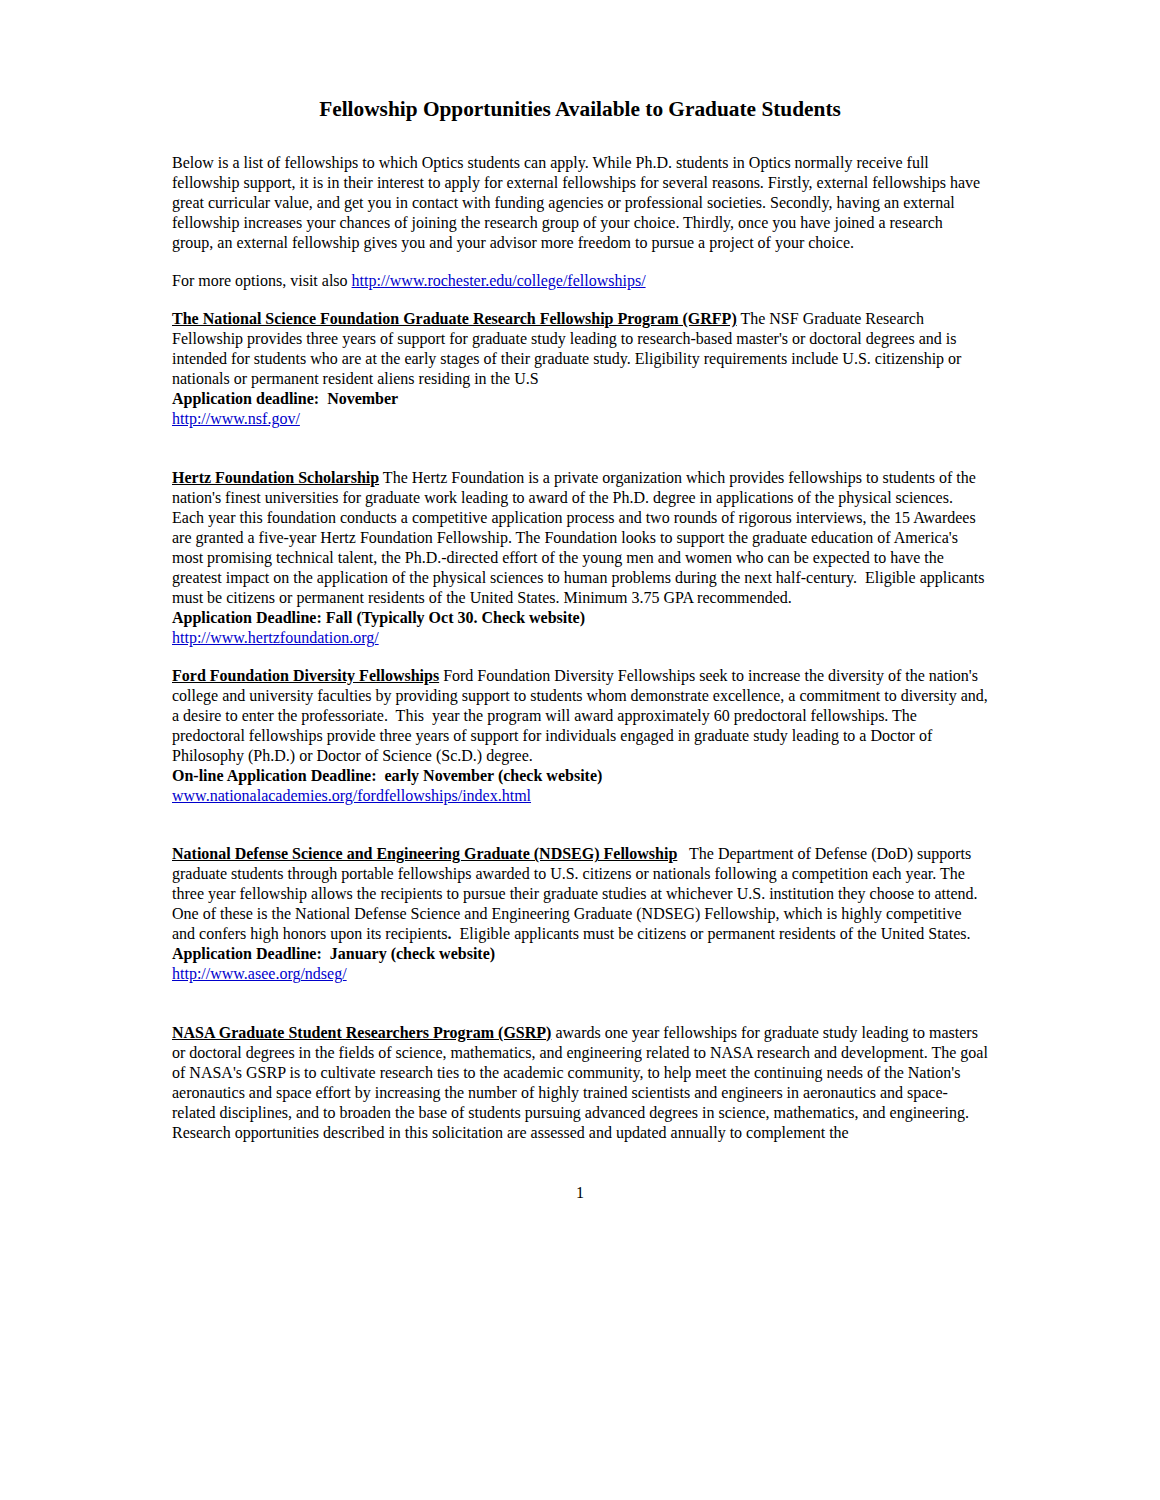Fellowship Opportunities Available to Graduate Students
Below is a list of fellowships to which Optics students can apply. While Ph.D. students in Optics normally receive full fellowship support, it is in their interest to apply for external fellowships for several reasons. Firstly, external fellowships have great curricular value, and get you in contact with funding agencies or professional societies. Secondly, having an external fellowship increases your chances of joining the research group of your choice. Thirdly, once you have joined a research group, an external fellowship gives you and your advisor more freedom to pursue a project of your choice.
For more options, visit also http://www.rochester.edu/college/fellowships/
The National Science Foundation Graduate Research Fellowship Program (GRFP) The NSF Graduate Research Fellowship provides three years of support for graduate study leading to research-based master's or doctoral degrees and is intended for students who are at the early stages of their graduate study. Eligibility requirements include U.S. citizenship or nationals or permanent resident aliens residing in the U.S
Application deadline: November
http://www.nsf.gov/
Hertz Foundation Scholarship The Hertz Foundation is a private organization which provides fellowships to students of the nation's finest universities for graduate work leading to award of the Ph.D. degree in applications of the physical sciences. Each year this foundation conducts a competitive application process and two rounds of rigorous interviews, the 15 Awardees are granted a five-year Hertz Foundation Fellowship. The Foundation looks to support the graduate education of America's most promising technical talent, the Ph.D.-directed effort of the young men and women who can be expected to have the greatest impact on the application of the physical sciences to human problems during the next half-century. Eligible applicants must be citizens or permanent residents of the United States. Minimum 3.75 GPA recommended.
Application Deadline: Fall (Typically Oct 30. Check website)
http://www.hertzfoundation.org/
Ford Foundation Diversity Fellowships Ford Foundation Diversity Fellowships seek to increase the diversity of the nation's college and university faculties by providing support to students whom demonstrate excellence, a commitment to diversity and, a desire to enter the professoriate. This year the program will award approximately 60 predoctoral fellowships. The predoctoral fellowships provide three years of support for individuals engaged in graduate study leading to a Doctor of Philosophy (Ph.D.) or Doctor of Science (Sc.D.) degree.
On-line Application Deadline: early November (check website)
www.nationalacademies.org/fordfellowships/index.html
National Defense Science and Engineering Graduate (NDSEG) Fellowship The Department of Defense (DoD) supports graduate students through portable fellowships awarded to U.S. citizens or nationals following a competition each year. The three year fellowship allows the recipients to pursue their graduate studies at whichever U.S. institution they choose to attend. One of these is the National Defense Science and Engineering Graduate (NDSEG) Fellowship, which is highly competitive and confers high honors upon its recipients. Eligible applicants must be citizens or permanent residents of the United States.
Application Deadline: January (check website)
http://www.asee.org/ndseg/
NASA Graduate Student Researchers Program (GSRP) awards one year fellowships for graduate study leading to masters or doctoral degrees in the fields of science, mathematics, and engineering related to NASA research and development. The goal of NASA's GSRP is to cultivate research ties to the academic community, to help meet the continuing needs of the Nation's aeronautics and space effort by increasing the number of highly trained scientists and engineers in aeronautics and space-related disciplines, and to broaden the base of students pursuing advanced degrees in science, mathematics, and engineering. Research opportunities described in this solicitation are assessed and updated annually to complement the
1